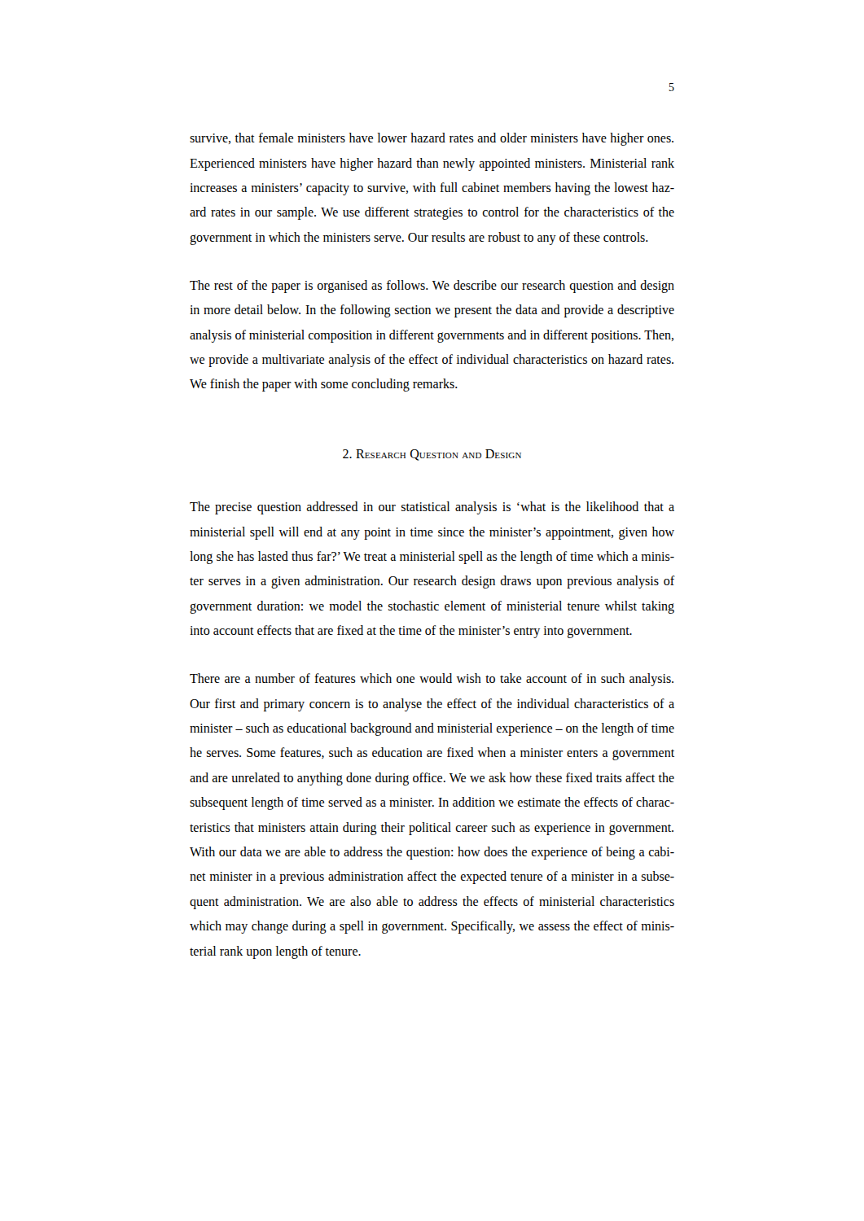5
survive, that female ministers have lower hazard rates and older ministers have higher ones. Experienced ministers have higher hazard than newly appointed ministers. Ministerial rank increases a ministers’ capacity to survive, with full cabinet members having the lowest hazard rates in our sample. We use different strategies to control for the characteristics of the government in which the ministers serve. Our results are robust to any of these controls.
The rest of the paper is organised as follows. We describe our research question and design in more detail below. In the following section we present the data and provide a descriptive analysis of ministerial composition in different governments and in different positions. Then, we provide a multivariate analysis of the effect of individual characteristics on hazard rates. We finish the paper with some concluding remarks.
2. Research Question and Design
The precise question addressed in our statistical analysis is ‘what is the likelihood that a ministerial spell will end at any point in time since the minister’s appointment, given how long she has lasted thus far?’ We treat a ministerial spell as the length of time which a minister serves in a given administration. Our research design draws upon previous analysis of government duration: we model the stochastic element of ministerial tenure whilst taking into account effects that are fixed at the time of the minister’s entry into government.
There are a number of features which one would wish to take account of in such analysis. Our first and primary concern is to analyse the effect of the individual characteristics of a minister – such as educational background and ministerial experience – on the length of time he serves. Some features, such as education are fixed when a minister enters a government and are unrelated to anything done during office. We we ask how these fixed traits affect the subsequent length of time served as a minister. In addition we estimate the effects of characteristics that ministers attain during their political career such as experience in government. With our data we are able to address the question: how does the experience of being a cabinet minister in a previous administration affect the expected tenure of a minister in a subsequent administration. We are also able to address the effects of ministerial characteristics which may change during a spell in government. Specifically, we assess the effect of ministerial rank upon length of tenure.